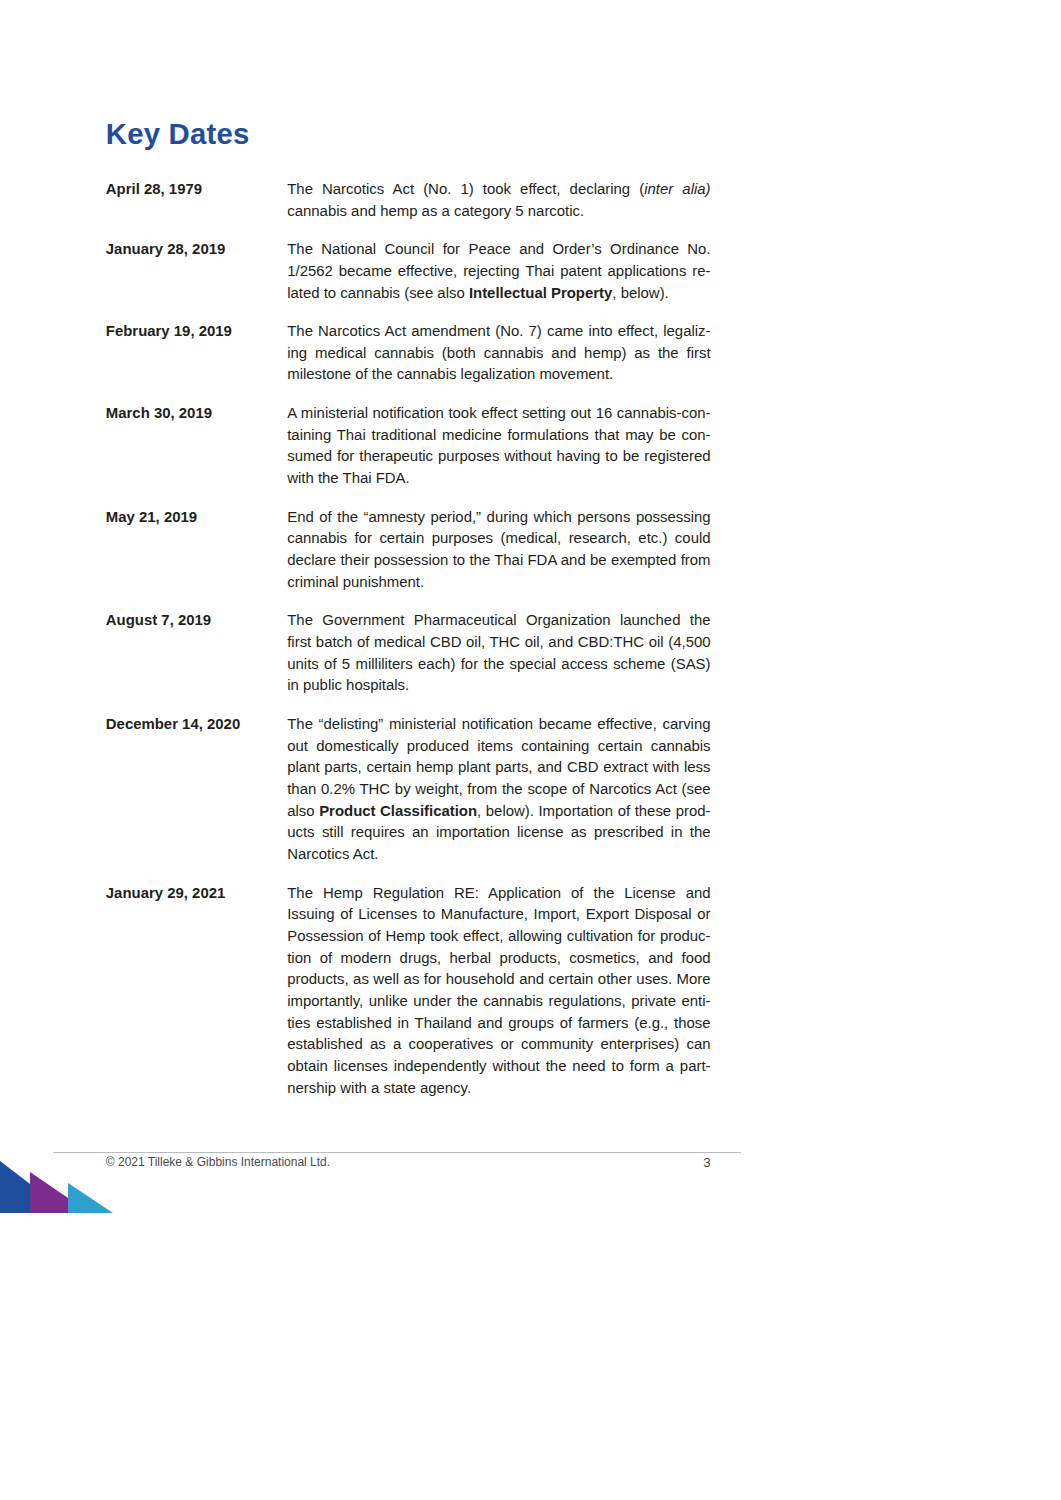Key Dates
| April 28, 1979 | The Narcotics Act (No. 1) took effect, declaring ( inter alia) cannabis and hemp as a category 5 narcotic. |
| January 28, 2019 | The National Council for Peace and Order’s Ordinance No. 1/2562 became effective, rejecting Thai patent applications related to cannabis (see also Intellectual Property , below). |
| February 19, 2019 | The Narcotics Act amendment (No. 7) came into effect, legalizing medical cannabis (both cannabis and hemp) as the first milestone of the cannabis legalization movement. |
| March 30, 2019 | A ministerial notification took effect setting out 16 cannabis-containing Thai traditional medicine formulations that may be consumed for therapeutic purposes without having to be registered with the Thai FDA. |
| May 21, 2019 | End of the “amnesty period,” during which persons possessing cannabis for certain purposes (medical, research, etc.) could declare their possession to the Thai FDA and be exempted from criminal punishment. |
| August 7, 2019 | The Government Pharmaceutical Organization launched the first batch of medical CBD oil, THC oil, and CBD:THC oil (4,500 units of 5 milliliters each) for the special access scheme (SAS) in public hospitals. |
| December 14, 2020 | The “delisting” ministerial notification became effective, carving out domestically produced items containing certain cannabis plant parts, certain hemp plant parts, and CBD extract with less than 0.2% THC by weight, from the scope of Narcotics Act (see also Product Classification , below). Importation of these products still requires an importation license as prescribed in the Narcotics Act. |
| January 29, 2021 | The Hemp Regulation RE: Application of the License and Issuing of Licenses to Manufacture, Import, Export Disposal or Possession of Hemp took effect, allowing cultivation for production of modern drugs, herbal products, cosmetics, and food products, as well as for household and certain other uses. More importantly, unlike under the cannabis regulations, private entities established in Thailand and groups of farmers (e.g., those established as a cooperatives or community enterprises) can obtain licenses independently without the need to form a partnership with a state agency. |
© 2021 Tilleke & Gibbins International Ltd.
3